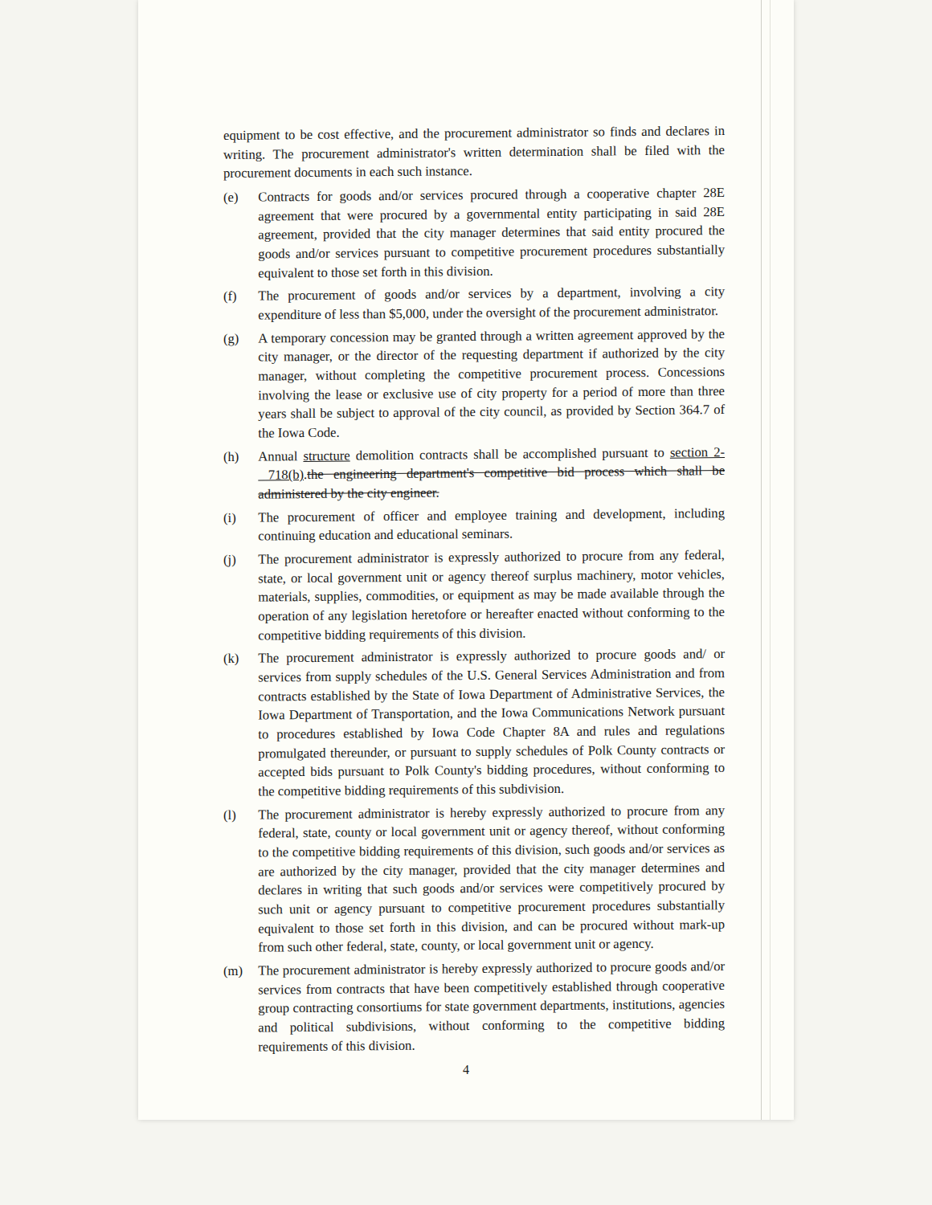equipment to be cost effective, and the procurement administrator so finds and declares in writing. The procurement administrator's written determination shall be filed with the procurement documents in each such instance.
(e) Contracts for goods and/or services procured through a cooperative chapter 28E agreement that were procured by a governmental entity participating in said 28E agreement, provided that the city manager determines that said entity procured the goods and/or services pursuant to competitive procurement procedures substantially equivalent to those set forth in this division.
(f) The procurement of goods and/or services by a department, involving a city expenditure of less than $5,000, under the oversight of the procurement administrator.
(g) A temporary concession may be granted through a written agreement approved by the city manager, or the director of the requesting department if authorized by the city manager, without completing the competitive procurement process. Concessions involving the lease or exclusive use of city property for a period of more than three years shall be subject to approval of the city council, as provided by Section 364.7 of the Iowa Code.
(h) Annual structure demolition contracts shall be accomplished pursuant to section 2- 718(b).the engineering department's competitive bid process which shall be administered by the city engineer.
(i) The procurement of officer and employee training and development, including continuing education and educational seminars.
(j) The procurement administrator is expressly authorized to procure from any federal, state, or local government unit or agency thereof surplus machinery, motor vehicles, materials, supplies, commodities, or equipment as may be made available through the operation of any legislation heretofore or hereafter enacted without conforming to the competitive bidding requirements of this division.
(k) The procurement administrator is expressly authorized to procure goods and/ or services from supply schedules of the U.S. General Services Administration and from contracts established by the State of Iowa Department of Administrative Services, the Iowa Department of Transportation, and the Iowa Communications Network pursuant to procedures established by Iowa Code Chapter 8A and rules and regulations promulgated thereunder, or pursuant to supply schedules of Polk County contracts or accepted bids pursuant to Polk County's bidding procedures, without conforming to the competitive bidding requirements of this subdivision.
(l) The procurement administrator is hereby expressly authorized to procure from any federal, state, county or local government unit or agency thereof, without conforming to the competitive bidding requirements of this division, such goods and/or services as are authorized by the city manager, provided that the city manager determines and declares in writing that such goods and/or services were competitively procured by such unit or agency pursuant to competitive procurement procedures substantially equivalent to those set forth in this division, and can be procured without mark-up from such other federal, state, county, or local government unit or agency.
(m) The procurement administrator is hereby expressly authorized to procure goods and/or services from contracts that have been competitively established through cooperative group contracting consortiums for state government departments, institutions, agencies and political subdivisions, without conforming to the competitive bidding requirements of this division.
4